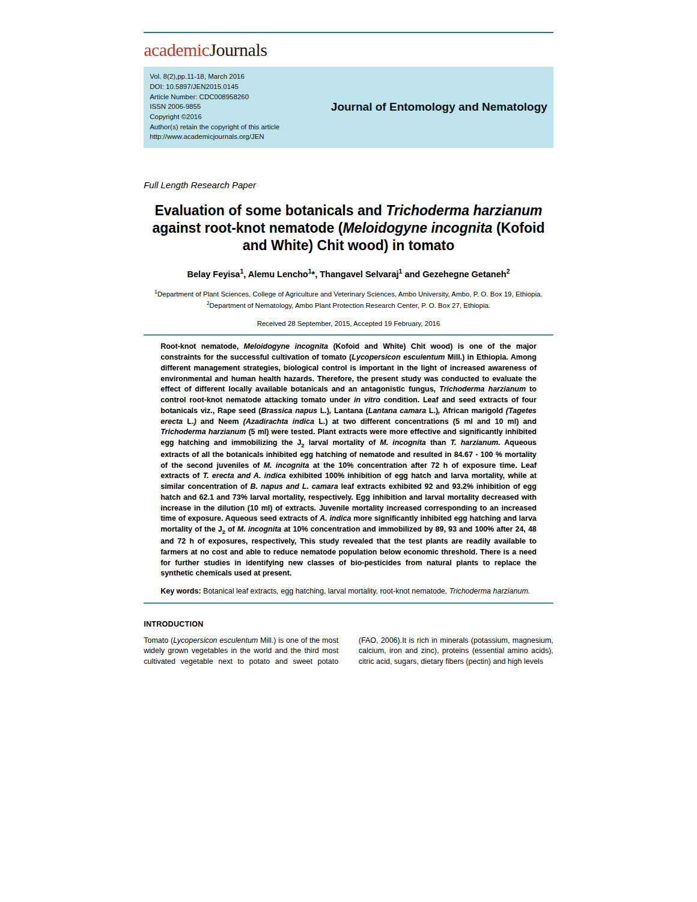academic Journals
Vol. 8(2),pp.11-18, March 2016
DOI: 10.5897/JEN2015.0145
Article Number: CDC008958260
ISSN 2006-9855
Copyright ©2016
Author(s) retain the copyright of this article
http://www.academicjournals.org/JEN
Journal of Entomology and Nematology
Full Length Research Paper
Evaluation of some botanicals and Trichoderma harzianum against root-knot nematode (Meloidogyne incognita (Kofoid and White) Chit wood) in tomato
Belay Feyisa1, Alemu Lencho1*, Thangavel Selvaraj1 and Gezehegne Getaneh2
1Department of Plant Sciences, College of Agriculture and Veterinary Sciences, Ambo University, Ambo, P. O. Box 19, Ethiopia.
2Department of Nematology, Ambo Plant Protection Research Center, P. O. Box 27, Ethiopia.
Received 28 September, 2015, Accepted 19 February, 2016
Root-knot nematode, Meloidogyne incognita (Kofoid and White) Chit wood) is one of the major constraints for the successful cultivation of tomato (Lycopersicon esculentum Mill.) in Ethiopia. Among different management strategies, biological control is important in the light of increased awareness of environmental and human health hazards. Therefore, the present study was conducted to evaluate the effect of different locally available botanicals and an antagonistic fungus, Trichoderma harzianum to control root-knot nematode attacking tomato under in vitro condition. Leaf and seed extracts of four botanicals viz., Rape seed (Brassica napus L.), Lantana (Lantana camara L.), African marigold (Tagetes erecta L.) and Neem (Azadirachta indica L.) at two different concentrations (5 ml and 10 ml) and Trichoderma harzianum (5 ml) were tested. Plant extracts were more effective and significantly inhibited egg hatching and immobilizing the J2 larval mortality of M. incognita than T. harzianum. Aqueous extracts of all the botanicals inhibited egg hatching of nematode and resulted in 84.67 - 100 % mortality of the second juveniles of M. incognita at the 10% concentration after 72 h of exposure time. Leaf extracts of T. erecta and A. indica exhibited 100% inhibition of egg hatch and larva mortality, while at similar concentration of B. napus and L. camara leaf extracts exhibited 92 and 93.2% inhibition of egg hatch and 62.1 and 73% larval mortality, respectively. Egg inhibition and larval mortality decreased with increase in the dilution (10 ml) of extracts. Juvenile mortality increased corresponding to an increased time of exposure. Aqueous seed extracts of A. indica more significantly inhibited egg hatching and larva mortality of the J2 of M. incognita at 10% concentration and immobilized by 89, 93 and 100% after 24, 48 and 72 h of exposures, respectively, This study revealed that the test plants are readily available to farmers at no cost and able to reduce nematode population below economic threshold. There is a need for further studies in identifying new classes of bio-pesticides from natural plants to replace the synthetic chemicals used at present.
Key words: Botanical leaf extracts, egg hatching, larval mortality, root-knot nematode, Trichoderma harzianum.
INTRODUCTION
Tomato (Lycopersicon esculentum Mill.) is one of the most widely grown vegetables in the world and the third most cultivated vegetable next to potato and sweet potato (FAO, 2006).It is rich in minerals (potassium, magnesium, calcium, iron and zinc), proteins (essential amino acids), citric acid, sugars, dietary fibers (pectin) and high levels